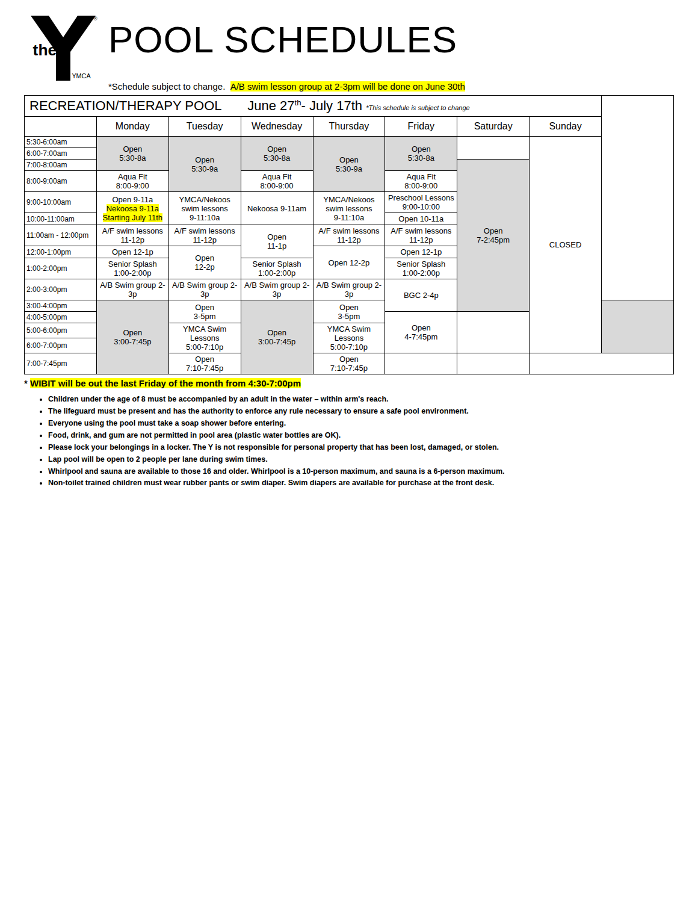the YMCA ®
POOL SCHEDULES
*Schedule subject to change. A/B swim lesson group at 2-3pm will be done on June 30th
| RECREATION/THERAPY POOL June 27 th - July 17th *This schedule is subject to change |
| | Monday | Tuesday | Wednesday | Thursday | Friday | Saturday | Sunday |
| 5:30-6:00am | Open 5:30-8a | Open 5:30-9a | Open 5:30-8a | Open 5:30-9a | Open 5:30-8a | | CLOSED |
| 6:00-7:00am |
| 7:00-8:00am | Open 7-2:45pm |
| 8:00-9:00am | Aqua Fit 8:00-9:00 | Aqua Fit 8:00-9:00 | Aqua Fit 8:00-9:00 |
| 9:00-10:00am | Open 9-11a Nekoosa 9-11a Starting July 11th | YMCA/Nekoos swim lessons 9-11:10a | Nekoosa 9-11am | YMCA/Nekoos swim lessons 9-11:10a | Preschool Lessons 9:00-10:00 |
| 10:00-11:00am | Open 10-11a |
| 11:00am - 12:00pm | A/F swim lessons 11-12p | A/F swim lessons 11-12p | Open 11-1p | A/F swim lessons 11-12p | A/F swim lessons 11-12p |
| 12:00-1:00pm | Open 12-1p | Open 12-2p | Open 12-2p | Open 12-1p |
| 1:00-2:00pm | Senior Splash 1:00-2:00p | Senior Splash 1:00-2:00p | Senior Splash 1:00-2:00p |
| 2:00-3:00pm | A/B Swim group 2-3p | A/B Swim group 2-3p | A/B Swim group 2-3p | A/B Swim group 2-3p | BGC 2-4p |
| 3:00-4:00pm | Open 3:00-7:45p | Open 3-5pm | Open 3:00-7:45p | Open 3-5pm | |
| 4:00-5:00pm | Open 4-7:45pm |
| 5:00-6:00pm | YMCA Swim Lessons 5:00-7:10p | YMCA Swim Lessons 5:00-7:10p |
| 6:00-7:00pm |
| 7:00-7:45pm | Open 7:10-7:45p | Open 7:10-7:45p | | |
* WIBIT will be out the last Friday of the month from 4:30-7:00pm
Children under the age of 8 must be accompanied by an adult in the water – within arm's reach.
The lifeguard must be present and has the authority to enforce any rule necessary to ensure a safe pool environment.
Everyone using the pool must take a soap shower before entering.
Food, drink, and gum are not permitted in pool area (plastic water bottles are OK).
Please lock your belongings in a locker. The Y is not responsible for personal property that has been lost, damaged, or stolen.
Lap pool will be open to 2 people per lane during swim times.
Whirlpool and sauna are available to those 16 and older. Whirlpool is a 10-person maximum, and sauna is a 6-person maximum.
Non-toilet trained children must wear rubber pants or swim diaper. Swim diapers are available for purchase at the front desk.